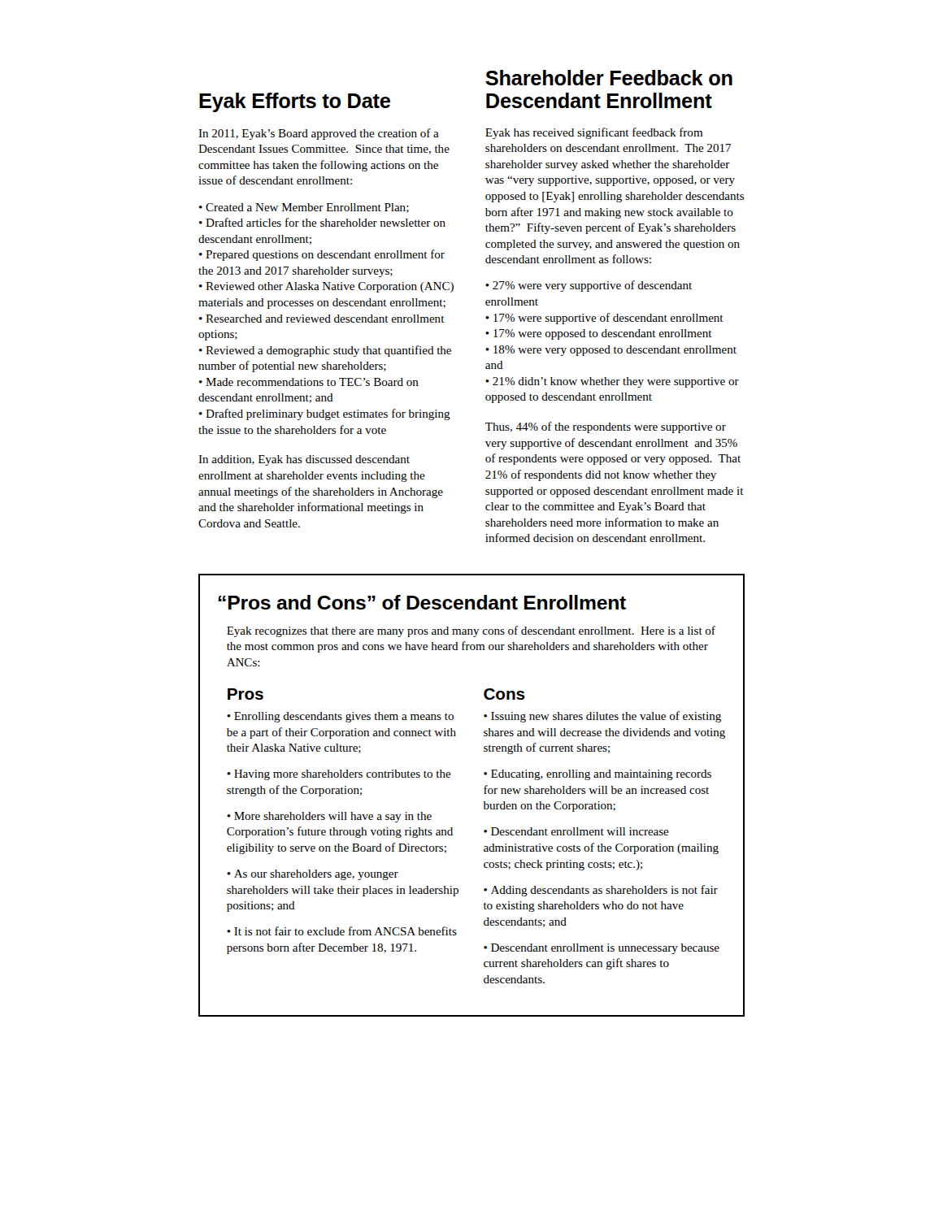Eyak Efforts to Date
In 2011, Eyak’s Board approved the creation of a Descendant Issues Committee. Since that time, the committee has taken the following actions on the issue of descendant enrollment:
Created a New Member Enrollment Plan;
Drafted articles for the shareholder newsletter on descendant enrollment;
Prepared questions on descendant enrollment for the 2013 and 2017 shareholder surveys;
Reviewed other Alaska Native Corporation (ANC) materials and processes on descendant enrollment;
Researched and reviewed descendant enrollment options;
Reviewed a demographic study that quantified the number of potential new shareholders;
Made recommendations to TEC’s Board on descendant enrollment; and
Drafted preliminary budget estimates for bringing the issue to the shareholders for a vote
In addition, Eyak has discussed descendant enrollment at shareholder events including the annual meetings of the shareholders in Anchorage and the shareholder informational meetings in Cordova and Seattle.
Shareholder Feedback on
Descendant Enrollment
Eyak has received significant feedback from shareholders on descendant enrollment. The 2017 shareholder survey asked whether the shareholder was “very supportive, supportive, opposed, or very opposed to [Eyak] enrolling shareholder descendants born after 1971 and making new stock available to them?” Fifty-seven percent of Eyak’s shareholders completed the survey, and answered the question on descendant enrollment as follows:
27% were very supportive of descendant enrollment
17% were supportive of descendant enrollment
17% were opposed to descendant enrollment
18% were very opposed to descendant enrollment and
21% didn’t know whether they were supportive or opposed to descendant enrollment
Thus, 44% of the respondents were supportive or very supportive of descendant enrollment and 35% of respondents were opposed or very opposed. That 21% of respondents did not know whether they supported or opposed descendant enrollment made it clear to the committee and Eyak’s Board that shareholders need more information to make an informed decision on descendant enrollment.
“Pros and Cons” of Descendant Enrollment
Eyak recognizes that there are many pros and many cons of descendant enrollment. Here is a list of the most common pros and cons we have heard from our shareholders and shareholders with other ANCs:
Pros
Enrolling descendants gives them a means to be a part of their Corporation and connect with their Alaska Native culture;
Having more shareholders contributes to the strength of the Corporation;
More shareholders will have a say in the Corporation’s future through voting rights and eligibility to serve on the Board of Directors;
As our shareholders age, younger shareholders will take their places in leadership positions; and
It is not fair to exclude from ANCSA benefits persons born after December 18, 1971.
Cons
Issuing new shares dilutes the value of existing shares and will decrease the dividends and voting strength of current shares;
Educating, enrolling and maintaining records for new shareholders will be an increased cost burden on the Corporation;
Descendant enrollment will increase administrative costs of the Corporation (mailing costs; check printing costs; etc.);
Adding descendants as shareholders is not fair to existing shareholders who do not have descendants; and
Descendant enrollment is unnecessary because current shareholders can gift shares to descendants.